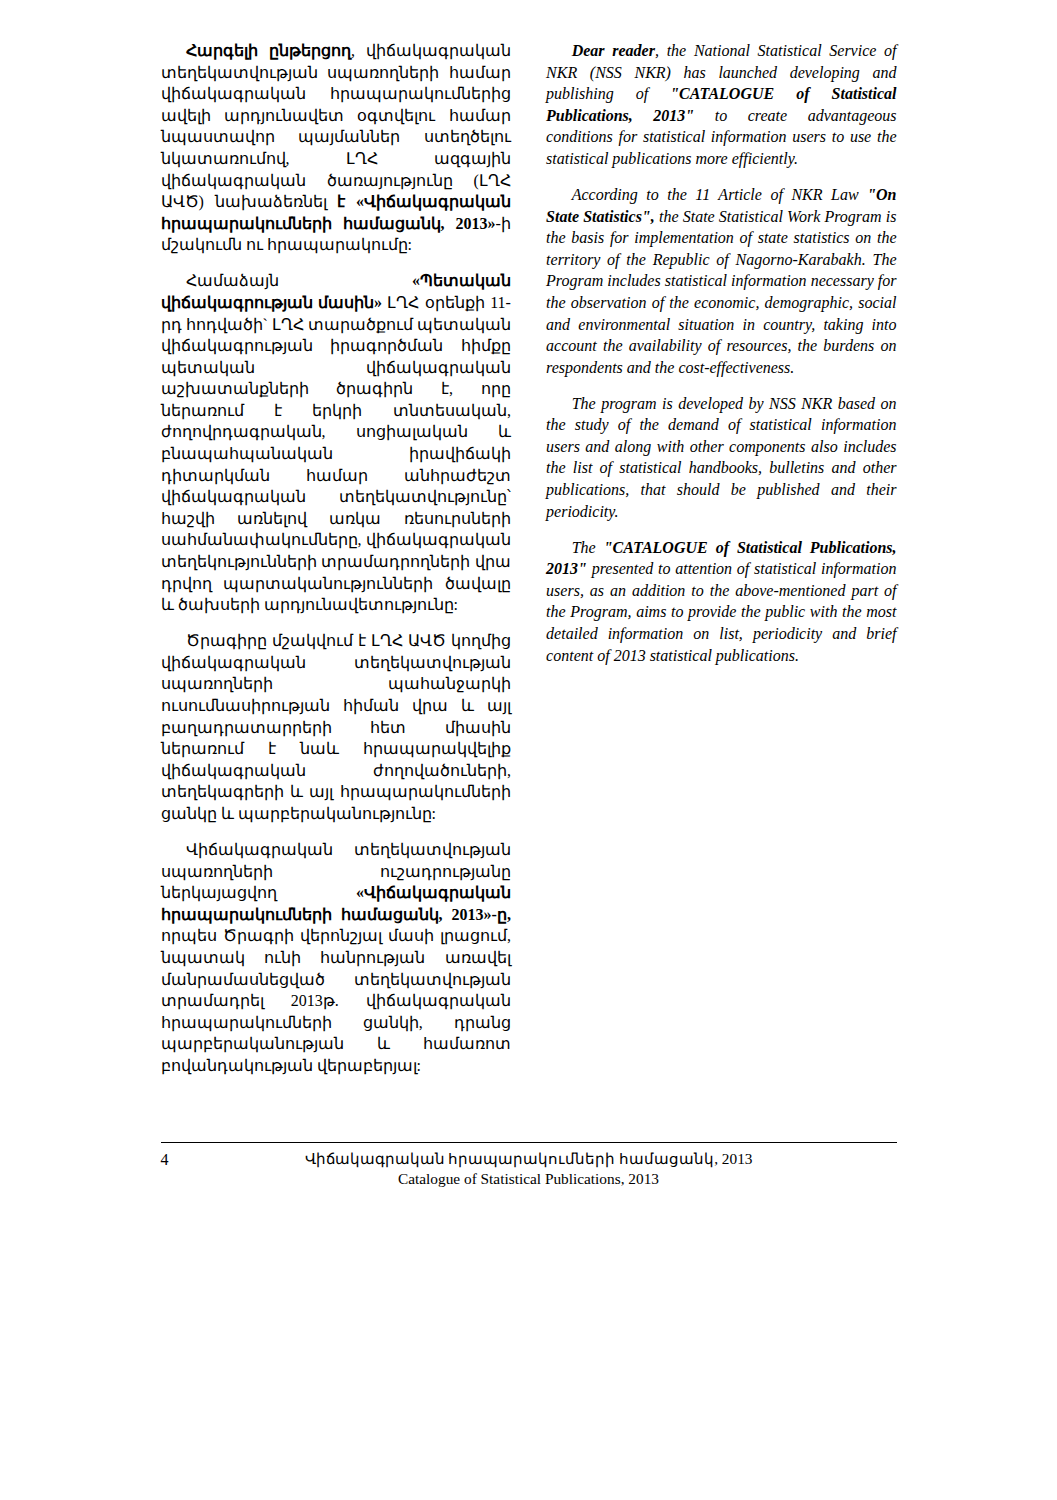Հարգելի ընթերցող, վիճակագրական տեղեկատվության սպառողների համար վիճակագրական հրապարակումներից ավելի արդյունավետ օգտվելու համար նպաստավոր պայմաններ ստեղծելու նկատառումով, ԼՂՀ ազգային վիճակագրական ծառայությունը (ԼՂՀ ԱՎԾ) նախաձեռնել է «Վիճակագրական հրապարակումների համացանկ, 2013»-ի մշակումն ու հրապարակումը:
Համաձայն «Պետական վիճակագրության մասին» ԼՂՀ օրենքի 11-րդ հոդվածի` ԼՂՀ տարածքում պետական վիճակագրության իրագործման հիմքը պետական վիճակագրական աշխատանքների ծրագիրն է, որը ներառում է երկրի տնտեսական, ժողովրդագրական, սոցիալական և բնապահպանական իրավիճակի դիտարկման համար անհրաժեշտ վիճակագրական տեղեկատվությունը՝ հաշվի առնելով առկա ռեսուրսների սահմանափակումները, վիճակագրական տեղեկությունների տրամադրողների վրա դրվող պարտականությունների ծավալը և ծախսերի արդյունավետությունը:
Ծրագիրը մշակվում է ԼՂՀ ԱՎԾ կողմից վիճակագրական տեղեկատվության սպառողների պահանջարկի ուսումնասիրության հիման վրա և այլ բաղադրատարրերի հետ միասին ներառում է նաև հրապարակվելիք վիճակագրական ժողովածուների, տեղեկագրերի և այլ հրապարակումների ցանկը և պարբերականությունը:
Վիճակագրական տեղեկատվության սպառողների ուշադրությանը ներկայացվող «Վիճակագրական հրապարակումների համացանկ, 2013»-ը, որպես Ծրագրի վերոնշյալ մասի լրացում, նպատակ ունի հանրության առավել մանրամասնեցված տեղեկատվության տրամադրել 2013թ. վիճակագրական հրապարակումների ցանկի, դրանց պարբերականության և համառոտ բովանդակության վերաբերյալ:
Dear reader, the National Statistical Service of NKR (NSS NKR) has launched developing and publishing of "CATALOGUE of Statistical Publications, 2013" to create advantageous conditions for statistical information users to use the statistical publications more efficiently.
According to the 11 Article of NKR Law "On State Statistics", the State Statistical Work Program is the basis for implementation of state statistics on the territory of the Republic of Nagorno-Karabakh. The Program includes statistical information necessary for the observation of the economic, demographic, social and environmental situation in country, taking into account the availability of resources, the burdens on respondents and the cost-effectiveness.
The program is developed by NSS NKR based on the study of the demand of statistical information users and along with other components also includes the list of statistical handbooks, bulletins and other publications, that should be published and their periodicity.
The "CATALOGUE of Statistical Publications, 2013" presented to attention of statistical information users, as an addition to the above-mentioned part of the Program, aims to provide the public with the most detailed information on list, periodicity and brief content of 2013 statistical publications.
4
Վիճակագրական հրապարակումների համացանկ, 2013
Catalogue of Statistical Publications, 2013